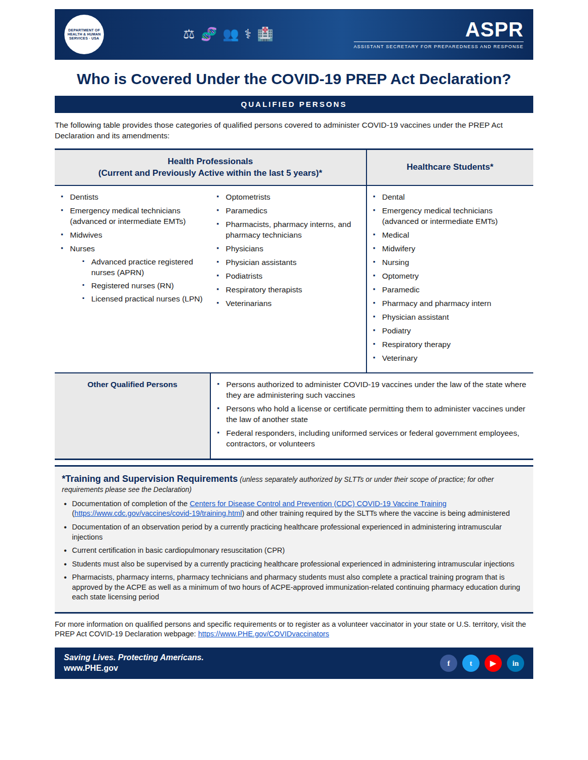DEPARTMENT OF HEALTH & HUMAN SERVICES · USA
⚖ 🧬 👥 ⚕ 🏥
ASPR
Assistant Secretary for Preparedness and Response
Who is Covered Under the COVID-19 PREP Act Declaration?
Qualified Persons
The following table provides those categories of qualified persons covered to administer COVID-19 vaccines under the PREP Act Declaration and its amendments:
| Health Professionals (Current and Previously Active within the last 5 years)* | Healthcare Students* |
| --- | --- |
| Dentists Emergency medical technicians (advanced or intermediate EMTs) Midwives Nurses Advanced practice registered nurses (APRN) Registered nurses (RN) Licensed practical nurses (LPN) | Optometrists Paramedics Pharmacists, pharmacy interns, and pharmacy technicians Physicians Physician assistants Podiatrists Respiratory therapists Veterinarians | Dental Emergency medical technicians (advanced or intermediate EMTs) Medical Midwifery Nursing Optometry Paramedic Pharmacy and pharmacy intern Physician assistant Podiatry Respiratory therapy Veterinary |
| Other Qualified Persons | Persons authorized to administer COVID-19 vaccines under the law of the state where they are administering such vaccines Persons who hold a license or certificate permitting them to administer vaccines under the law of another state Federal responders, including uniformed services or federal government employees, contractors, or volunteers |
*Training and Supervision Requirements
(unless separately authorized by SLTTs or under their scope of practice; for other requirements please see the Declaration)
Documentation of completion of the Centers for Disease Control and Prevention (CDC) COVID-19 Vaccine Training (https://www.cdc.gov/vaccines/covid-19/training.html) and other training required by the SLTTs where the vaccine is being administered
Documentation of an observation period by a currently practicing healthcare professional experienced in administering intramuscular injections
Current certification in basic cardiopulmonary resuscitation (CPR)
Students must also be supervised by a currently practicing healthcare professional experienced in administering intramuscular injections
Pharmacists, pharmacy interns, pharmacy technicians and pharmacy students must also complete a practical training program that is approved by the ACPE as well as a minimum of two hours of ACPE-approved immunization-related continuing pharmacy education during each state licensing period
For more information on qualified persons and specific requirements or to register as a volunteer vaccinator in your state or U.S. territory, visit the PREP Act COVID-19 Declaration webpage: https://www.PHE.gov/COVIDvaccinators
Saving Lives. Protecting Americans. www.PHE.gov
f
t
▶
in